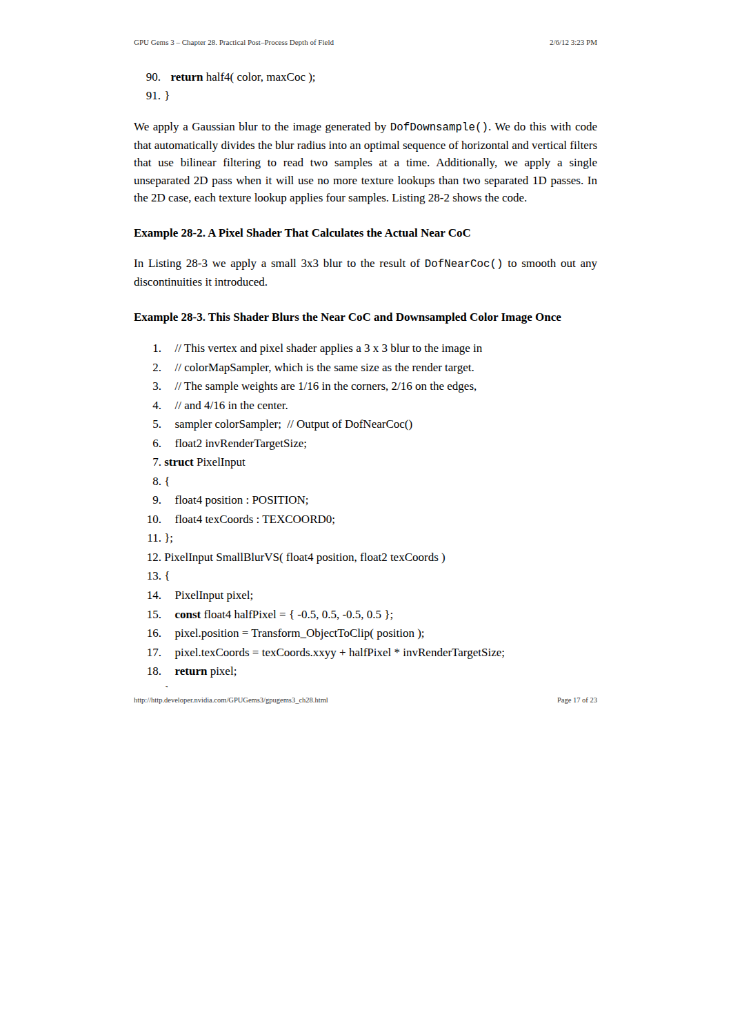GPU Gems 3 – Chapter 28. Practical Post–Process Depth of Field
2/6/12 3:23 PM
return half4( color, maxCoc );
}
We apply a Gaussian blur to the image generated by DofDownsample(). We do this with code that automatically divides the blur radius into an optimal sequence of horizontal and vertical filters that use bilinear filtering to read two samples at a time. Additionally, we apply a single unseparated 2D pass when it will use no more texture lookups than two separated 1D passes. In the 2D case, each texture lookup applies four samples. Listing 28-2 shows the code.
Example 28-2. A Pixel Shader That Calculates the Actual Near CoC
In Listing 28-3 we apply a small 3x3 blur to the result of DofNearCoc() to smooth out any discontinuities it introduced.
Example 28-3. This Shader Blurs the Near CoC and Downsampled Color Image Once
// This vertex and pixel shader applies a 3 x 3 blur to the image in
// colorMapSampler, which is the same size as the render target.
// The sample weights are 1/16 in the corners, 2/16 on the edges,
// and 4/16 in the center.
sampler colorSampler; // Output of DofNearCoc()
float2 invRenderTargetSize;
struct PixelInput
{
float4 position : POSITION;
float4 texCoords : TEXCOORD0;
};
PixelInput SmallBlurVS( float4 position, float2 texCoords )
{
PixelInput pixel;
const float4 halfPixel = { -0.5, 0.5, -0.5, 0.5 };
pixel.position = Transform_ObjectToClip( position );
pixel.texCoords = texCoords.xxyy + halfPixel * invRenderTargetSize;
return pixel;
}
http://http.developer.nvidia.com/GPUGems3/gpugems3_ch28.html
Page 17 of 23